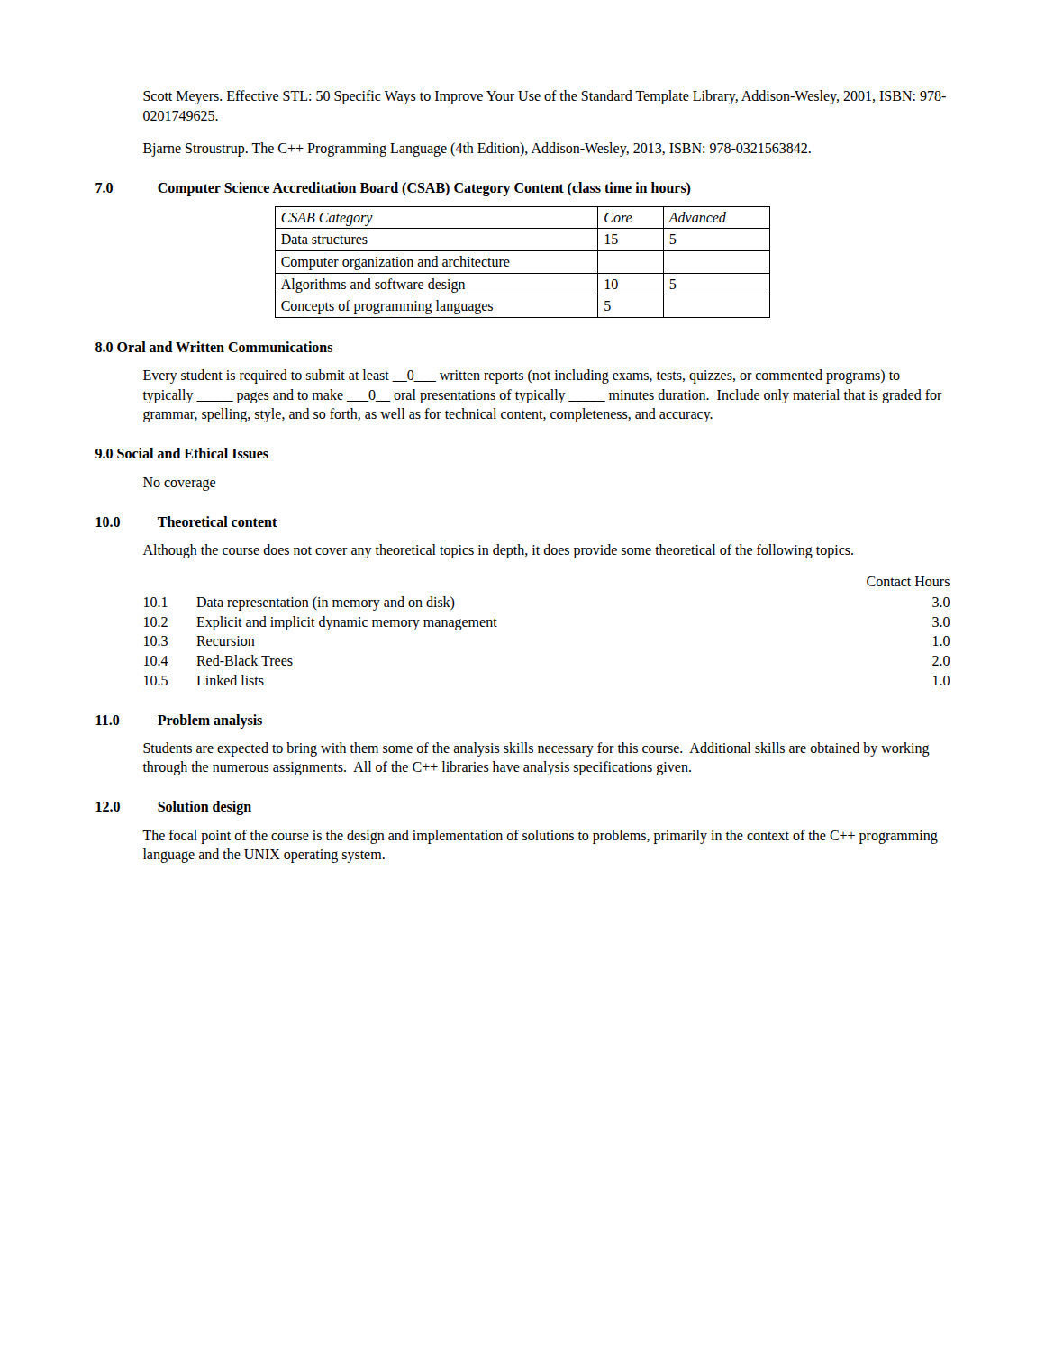Scott Meyers. Effective STL: 50 Specific Ways to Improve Your Use of the Standard Template Library, Addison-Wesley, 2001, ISBN: 978-0201749625.
Bjarne Stroustrup. The C++ Programming Language (4th Edition), Addison-Wesley, 2013, ISBN: 978-0321563842.
7.0 Computer Science Accreditation Board (CSAB) Category Content (class time in hours)
| CSAB Category | Core | Advanced |
| Data structures | 15 | 5 |
| Computer organization and architecture | | |
| Algorithms and software design | 10 | 5 |
| Concepts of programming languages | 5 | |
8.0 Oral and Written Communications
Every student is required to submit at least __0___ written reports (not including exams, tests, quizzes, or commented programs) to typically _____ pages and to make ___0__ oral presentations of typically _____ minutes duration. Include only material that is graded for grammar, spelling, style, and so forth, as well as for technical content, completeness, and accuracy.
9.0 Social and Ethical Issues
No coverage
10.0 Theoretical content
Although the course does not cover any theoretical topics in depth, it does provide some theoretical of the following topics.
Contact Hours
| 10.1 | Data representation (in memory and on disk) | 3.0 |
| 10.2 | Explicit and implicit dynamic memory management | 3.0 |
| 10.3 | Recursion | 1.0 |
| 10.4 | Red-Black Trees | 2.0 |
| 10.5 | Linked lists | 1.0 |
11.0 Problem analysis
Students are expected to bring with them some of the analysis skills necessary for this course. Additional skills are obtained by working through the numerous assignments. All of the C++ libraries have analysis specifications given.
12.0 Solution design
The focal point of the course is the design and implementation of solutions to problems, primarily in the context of the C++ programming language and the UNIX operating system.